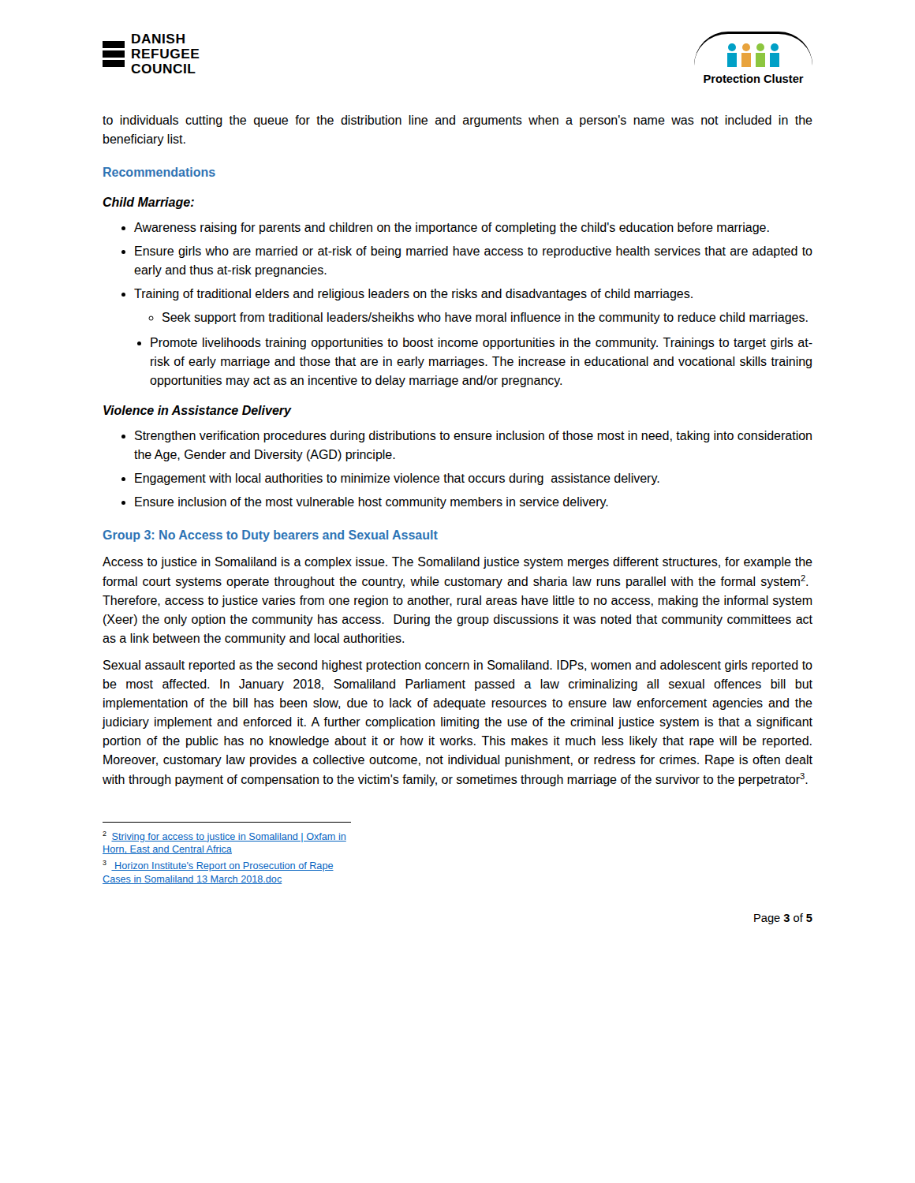DANISH
REFUGEE
COUNCIL
Protection Cluster
to individuals cutting the queue for the distribution line and arguments when a person's name was not included in the beneficiary list.
Recommendations
Child Marriage:
Awareness raising for parents and children on the importance of completing the child's education before marriage.
Ensure girls who are married or at-risk of being married have access to reproductive health services that are adapted to early and thus at-risk pregnancies.
Training of traditional elders and religious leaders on the risks and disadvantages of child marriages.
Seek support from traditional leaders/sheikhs who have moral influence in the community to reduce child marriages.
Promote livelihoods training opportunities to boost income opportunities in the community. Trainings to target girls at-risk of early marriage and those that are in early marriages. The increase in educational and vocational skills training opportunities may act as an incentive to delay marriage and/or pregnancy.
Violence in Assistance Delivery
Strengthen verification procedures during distributions to ensure inclusion of those most in need, taking into consideration the Age, Gender and Diversity (AGD) principle.
Engagement with local authorities to minimize violence that occurs during assistance delivery.
Ensure inclusion of the most vulnerable host community members in service delivery.
Group 3: No Access to Duty bearers and Sexual Assault
Access to justice in Somaliland is a complex issue. The Somaliland justice system merges different structures, for example the formal court systems operate throughout the country, while customary and sharia law runs parallel with the formal system2. Therefore, access to justice varies from one region to another, rural areas have little to no access, making the informal system (Xeer) the only option the community has access. During the group discussions it was noted that community committees act as a link between the community and local authorities.
Sexual assault reported as the second highest protection concern in Somaliland. IDPs, women and adolescent girls reported to be most affected. In January 2018, Somaliland Parliament passed a law criminalizing all sexual offences bill but implementation of the bill has been slow, due to lack of adequate resources to ensure law enforcement agencies and the judiciary implement and enforced it. A further complication limiting the use of the criminal justice system is that a significant portion of the public has no knowledge about it or how it works. This makes it much less likely that rape will be reported. Moreover, customary law provides a collective outcome, not individual punishment, or redress for crimes. Rape is often dealt with through payment of compensation to the victim's family, or sometimes through marriage of the survivor to the perpetrator3.
2 Striving for access to justice in Somaliland | Oxfam in Horn, East and Central Africa
3 Horizon Institute's Report on Prosecution of Rape Cases in Somaliland 13 March 2018.doc
Page 3 of 5